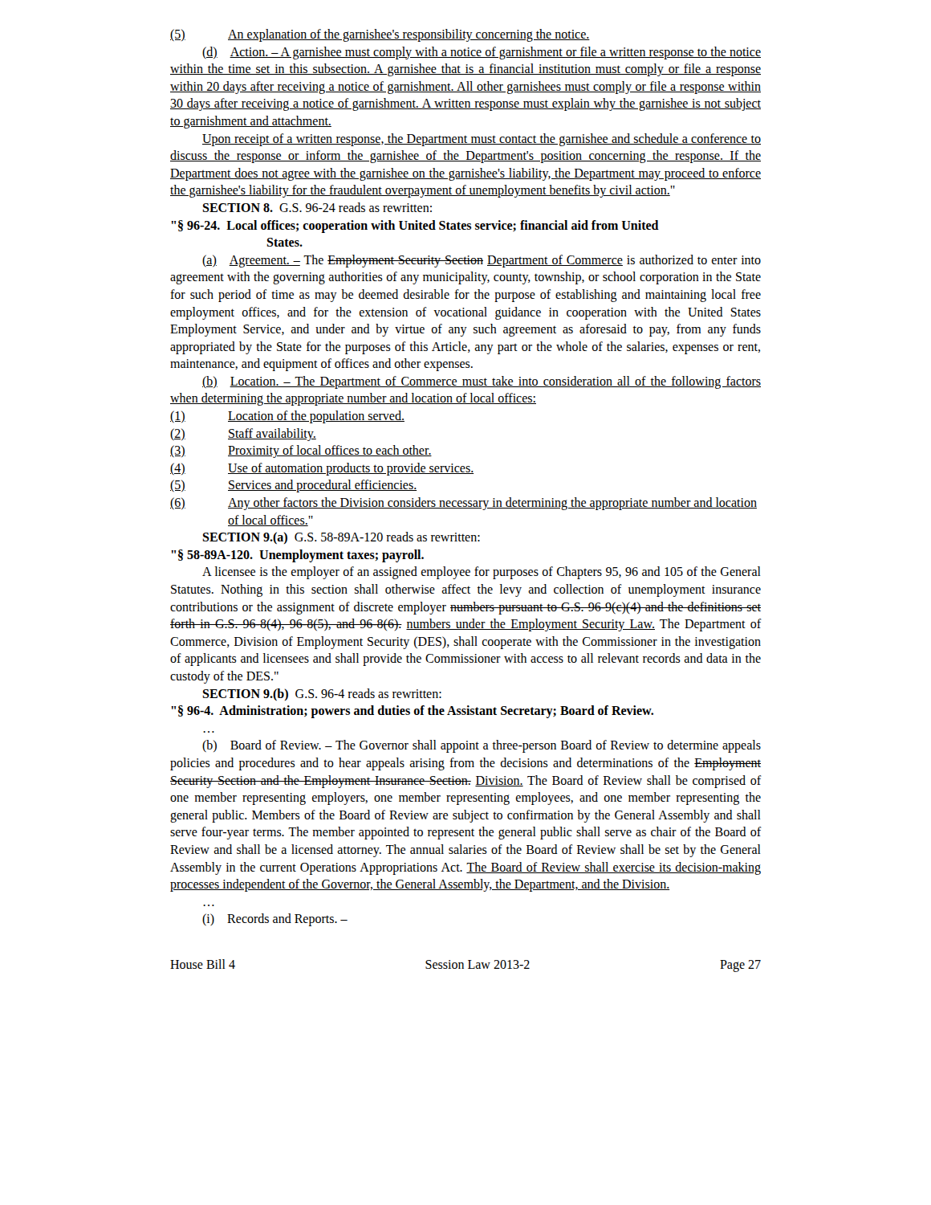| (5) | An explanation of the garnishee's responsibility concerning the notice. |
(d) Action. – A garnishee must comply with a notice of garnishment or file a written response to the notice within the time set in this subsection. A garnishee that is a financial institution must comply or file a response within 20 days after receiving a notice of garnishment. All other garnishees must comply or file a response within 30 days after receiving a notice of garnishment. A written response must explain why the garnishee is not subject to garnishment and attachment.
Upon receipt of a written response, the Department must contact the garnishee and schedule a conference to discuss the response or inform the garnishee of the Department's position concerning the response. If the Department does not agree with the garnishee on the garnishee's liability, the Department may proceed to enforce the garnishee's liability for the fraudulent overpayment of unemployment benefits by civil action."
SECTION 8. G.S. 96-24 reads as rewritten:
"§ 96-24. Local offices; cooperation with United States service; financial aid from United
States.
(a) Agreement. – The Employment Security Section Department of Commerce is authorized to enter into agreement with the governing authorities of any municipality, county, township, or school corporation in the State for such period of time as may be deemed desirable for the purpose of establishing and maintaining local free employment offices, and for the extension of vocational guidance in cooperation with the United States Employment Service, and under and by virtue of any such agreement as aforesaid to pay, from any funds appropriated by the State for the purposes of this Article, any part or the whole of the salaries, expenses or rent, maintenance, and equipment of offices and other expenses.
(b) Location. – The Department of Commerce must take into consideration all of the following factors when determining the appropriate number and location of local offices:
| (1) | Location of the population served. |
| (2) | Staff availability. |
| (3) | Proximity of local offices to each other. |
| (4) | Use of automation products to provide services. |
| (5) | Services and procedural efficiencies. |
| (6) | Any other factors the Division considers necessary in determining the appropriate number and location of local offices. " |
SECTION 9.(a) G.S. 58-89A-120 reads as rewritten:
"§ 58-89A-120. Unemployment taxes; payroll.
A licensee is the employer of an assigned employee for purposes of Chapters 95, 96 and 105 of the General Statutes. Nothing in this section shall otherwise affect the levy and collection of unemployment insurance contributions or the assignment of discrete employer numbers pursuant to G.S. 96-9(c)(4) and the definitions set forth in G.S. 96-8(4), 96-8(5), and 96-8(6). numbers under the Employment Security Law. The Department of Commerce, Division of Employment Security (DES), shall cooperate with the Commissioner in the investigation of applicants and licensees and shall provide the Commissioner with access to all relevant records and data in the custody of the DES."
SECTION 9.(b) G.S. 96-4 reads as rewritten:
"§ 96-4. Administration; powers and duties of the Assistant Secretary; Board of Review.
…
(b) Board of Review. – The Governor shall appoint a three-person Board of Review to determine appeals policies and procedures and to hear appeals arising from the decisions and determinations of the Employment Security Section and the Employment Insurance Section. Division. The Board of Review shall be comprised of one member representing employers, one member representing employees, and one member representing the general public. Members of the Board of Review are subject to confirmation by the General Assembly and shall serve four-year terms. The member appointed to represent the general public shall serve as chair of the Board of Review and shall be a licensed attorney. The annual salaries of the Board of Review shall be set by the General Assembly in the current Operations Appropriations Act. The Board of Review shall exercise its decision-making processes independent of the Governor, the General Assembly, the Department, and the Division.
…
(i) Records and Reports. –
House Bill 4
Session Law 2013-2
Page 27